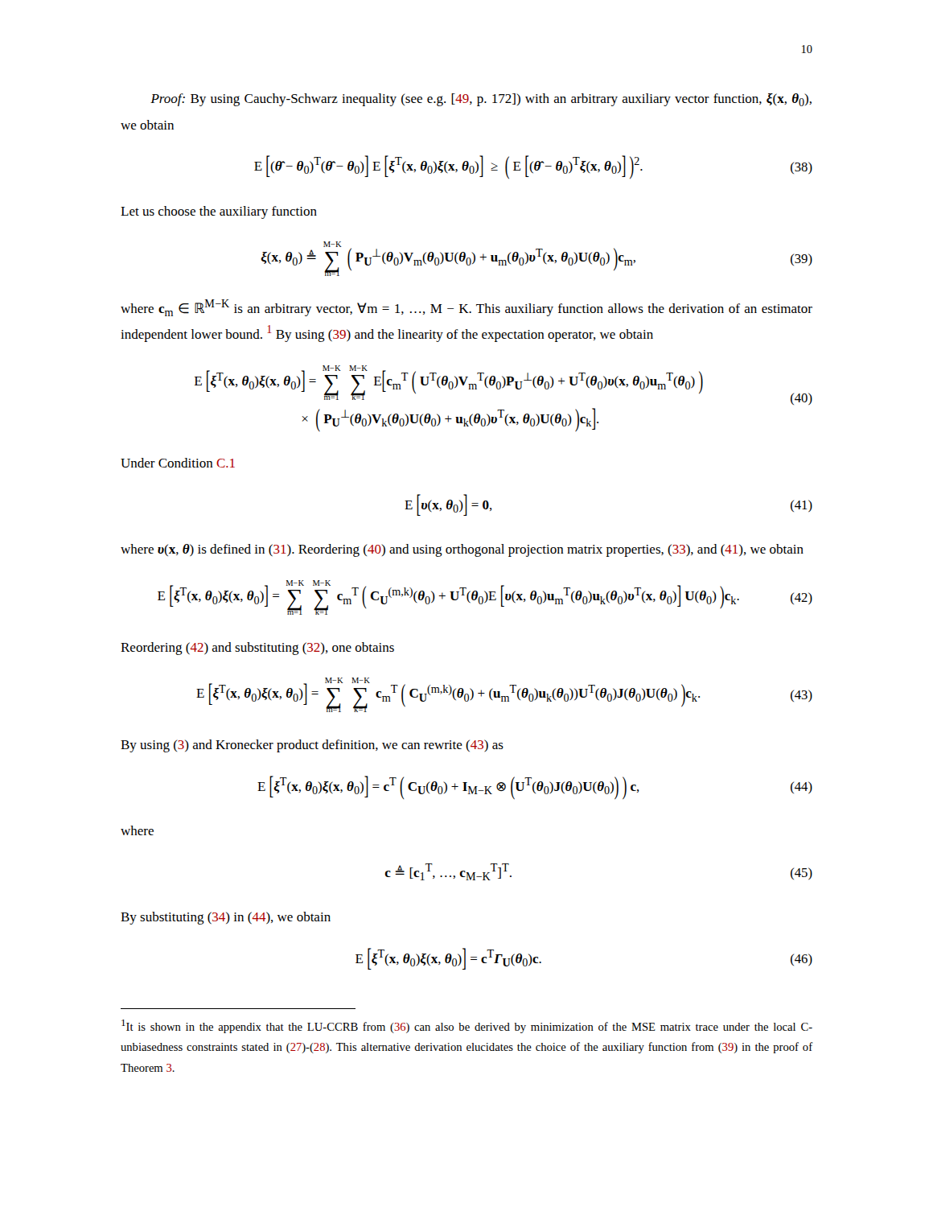10
Proof: By using Cauchy-Schwarz inequality (see e.g. [49, p. 172]) with an arbitrary auxiliary vector function, ξ(x, θ0), we obtain
E [(θ̂ − θ0)T(θ̂ − θ0)] E [ξT(x, θ0)ξ(x, θ0)] ≥ ( E [(θ̂ − θ0)Tξ(x, θ0)] )2.
(38)
Let us choose the auxiliary function
ξ(x, θ0) ≜ M−K∑m=1 ( PU⊥(θ0)Vm(θ0)U(θ0) + um(θ0)υT(x, θ0)U(θ0) ) cm,
(39)
where cm ∈ ℝM−K is an arbitrary vector, ∀m = 1, …, M − K. This auxiliary function allows the derivation of an estimator independent lower bound. 1 By using (39) and the linearity of the expectation operator, we obtain
E [ξT(x, θ0)ξ(x, θ0)] = M−K∑m=1 M−K∑k=1 E[cmT ( UT(θ0)VmT(θ0)PU⊥(θ0) + UT(θ0)υ(x, θ0)umT(θ0) )
× ( PU⊥(θ0)Vk(θ0)U(θ0) + uk(θ0)υT(x, θ0)U(θ0) ) ck].
(40)
Under Condition C.1
E [υ(x, θ0)] = 0,
(41)
where υ(x, θ) is defined in (31). Reordering (40) and using orthogonal projection matrix properties, (33), and (41), we obtain
E [ξT(x, θ0)ξ(x, θ0)] = M−K∑m=1 M−K∑k=1 cmT ( CU(m,k)(θ0) + UT(θ0)E [υ(x, θ0)umT(θ0)uk(θ0)υT(x, θ0)] U(θ0) ) ck.
(42)
Reordering (42) and substituting (32), one obtains
E [ξT(x, θ0)ξ(x, θ0)] = M−K∑m=1 M−K∑k=1 cmT ( CU(m,k)(θ0) + (umT(θ0)uk(θ0))UT(θ0)J(θ0)U(θ0) ) ck.
(43)
By using (3) and Kronecker product definition, we can rewrite (43) as
E [ξT(x, θ0)ξ(x, θ0)] = cT ( CU(θ0) + IM−K ⊗ (UT(θ0)J(θ0)U(θ0)) ) c,
(44)
where
c ≜ [c1T, …, cM−KT]T.
(45)
By substituting (34) in (44), we obtain
E [ξT(x, θ0)ξ(x, θ0)] = cTΓU(θ0)c.
(46)
1It is shown in the appendix that the LU-CCRB from (36) can also be derived by minimization of the MSE matrix trace under the local C-unbiasedness constraints stated in (27)-(28). This alternative derivation elucidates the choice of the auxiliary function from (39) in the proof of Theorem 3.